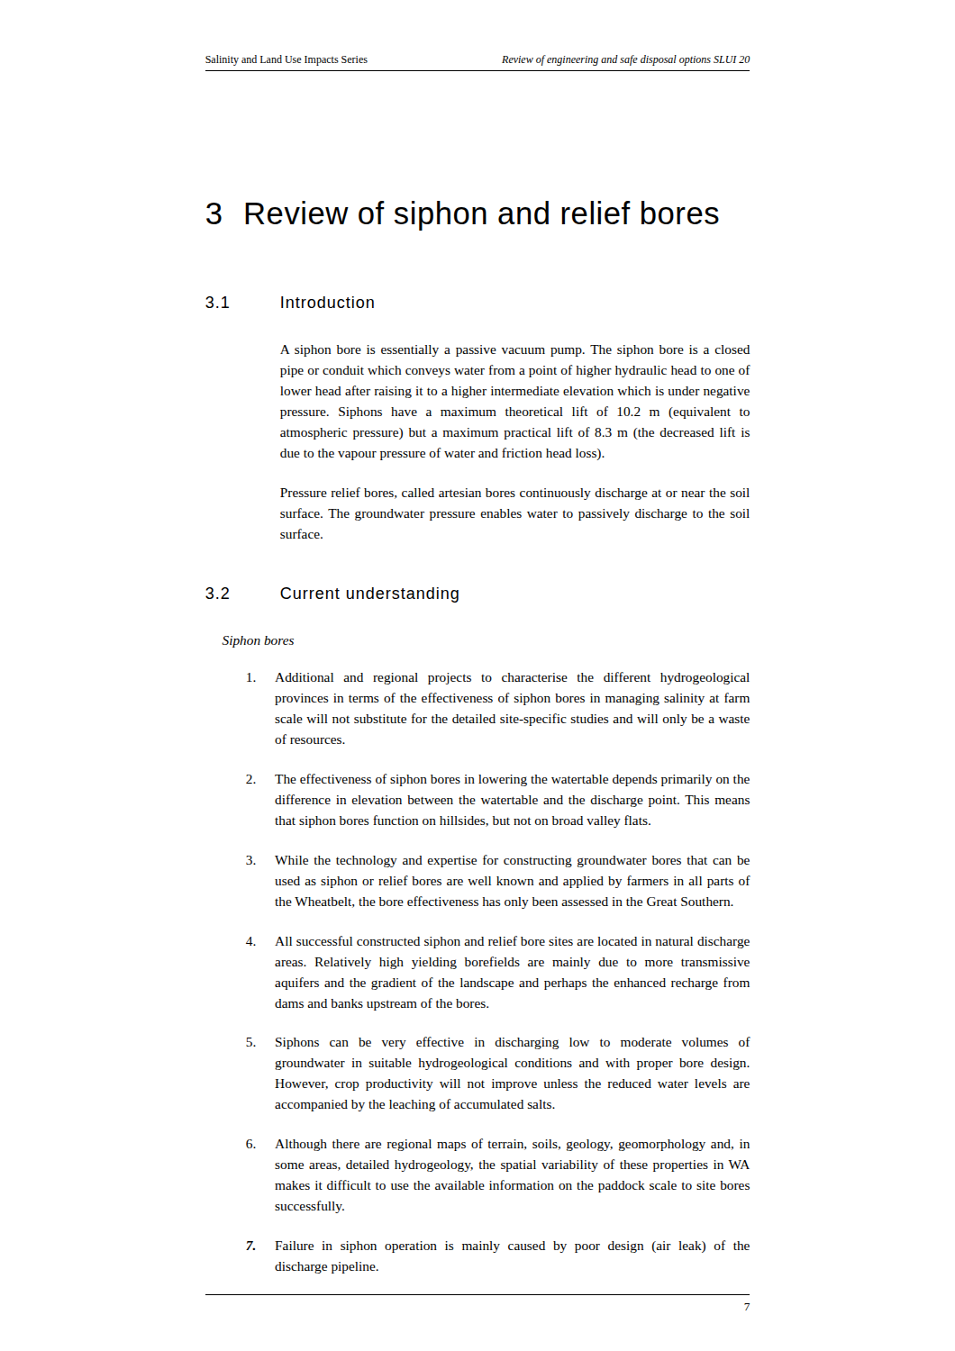Salinity and Land Use Impacts Series
Review of engineering and safe disposal options SLUI 20
3 Review of siphon and relief bores
3.1 Introduction
A siphon bore is essentially a passive vacuum pump. The siphon bore is a closed pipe or conduit which conveys water from a point of higher hydraulic head to one of lower head after raising it to a higher intermediate elevation which is under negative pressure. Siphons have a maximum theoretical lift of 10.2 m (equivalent to atmospheric pressure) but a maximum practical lift of 8.3 m (the decreased lift is due to the vapour pressure of water and friction head loss).
Pressure relief bores, called artesian bores continuously discharge at or near the soil surface. The groundwater pressure enables water to passively discharge to the soil surface.
3.2 Current understanding
Siphon bores
Additional and regional projects to characterise the different hydrogeological provinces in terms of the effectiveness of siphon bores in managing salinity at farm scale will not substitute for the detailed site-specific studies and will only be a waste of resources.
The effectiveness of siphon bores in lowering the watertable depends primarily on the difference in elevation between the watertable and the discharge point. This means that siphon bores function on hillsides, but not on broad valley flats.
While the technology and expertise for constructing groundwater bores that can be used as siphon or relief bores are well known and applied by farmers in all parts of the Wheatbelt, the bore effectiveness has only been assessed in the Great Southern.
All successful constructed siphon and relief bore sites are located in natural discharge areas. Relatively high yielding borefields are mainly due to more transmissive aquifers and the gradient of the landscape and perhaps the enhanced recharge from dams and banks upstream of the bores.
Siphons can be very effective in discharging low to moderate volumes of groundwater in suitable hydrogeological conditions and with proper bore design. However, crop productivity will not improve unless the reduced water levels are accompanied by the leaching of accumulated salts.
Although there are regional maps of terrain, soils, geology, geomorphology and, in some areas, detailed hydrogeology, the spatial variability of these properties in WA makes it difficult to use the available information on the paddock scale to site bores successfully.
Failure in siphon operation is mainly caused by poor design (air leak) of the discharge pipeline.
7